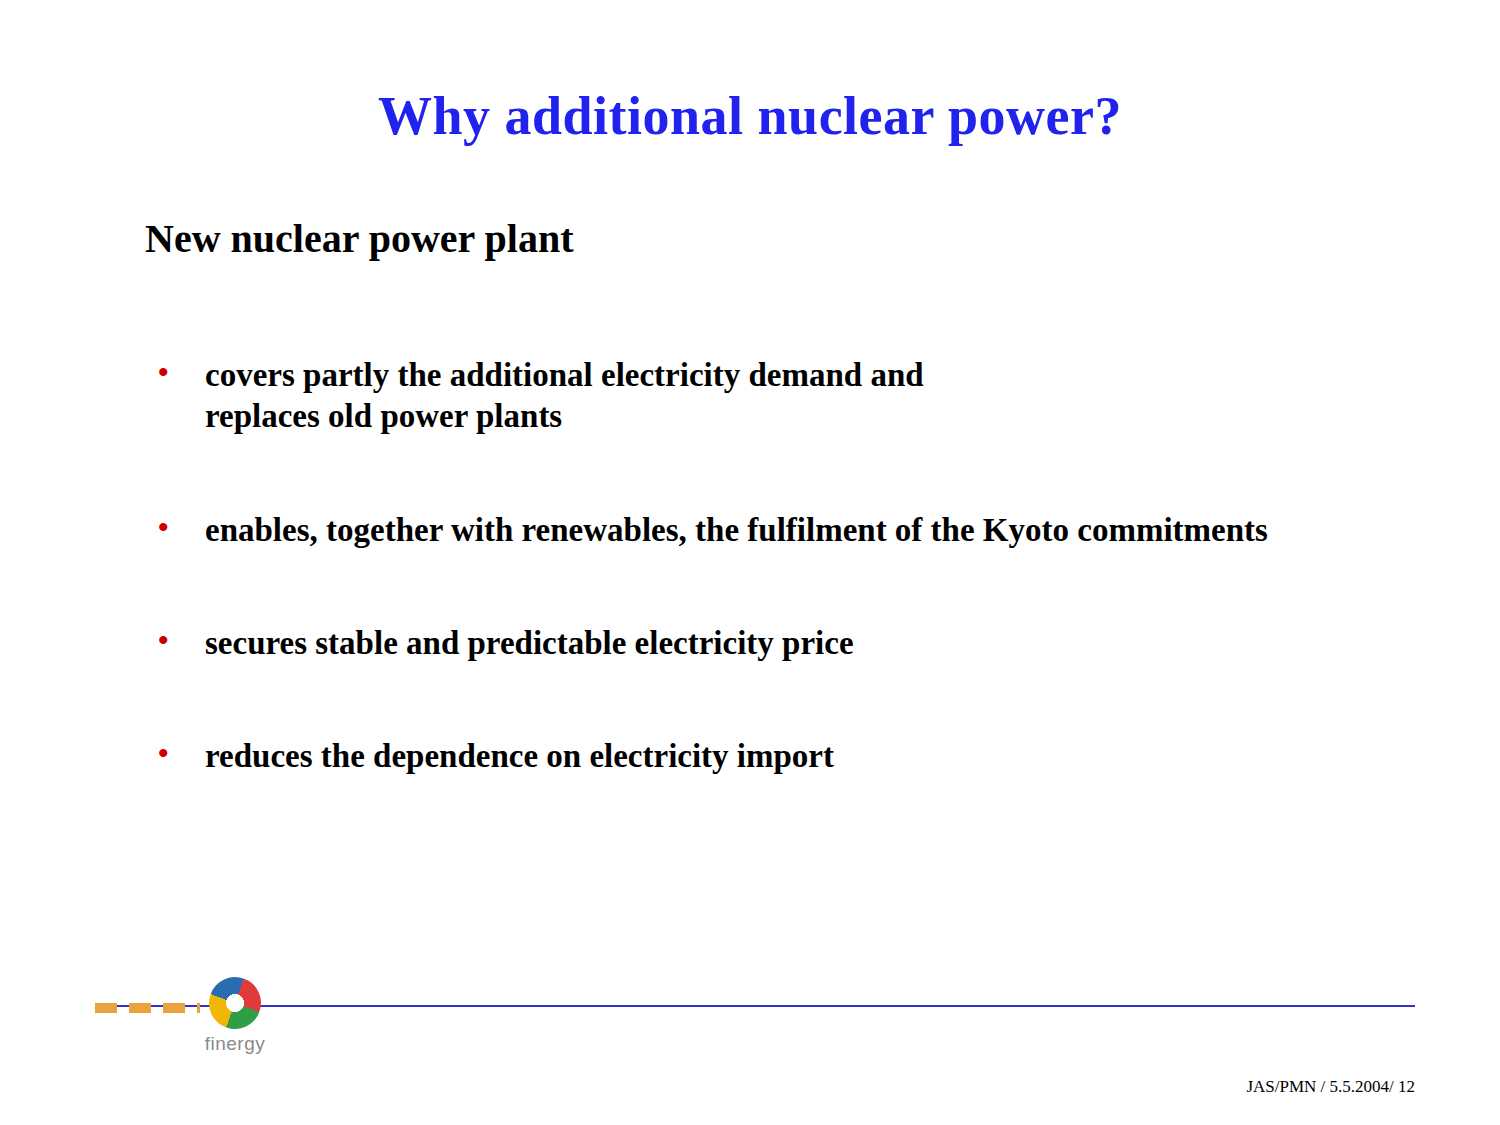Why additional nuclear power?
New nuclear power plant
covers partly the additional electricity demand and
replaces old power plants
enables, together with renewables, the fulfilment of the Kyoto commitments
secures stable and predictable electricity price
reduces the dependence on electricity import
finergy
JAS/PMN / 5.5.2004/ 12